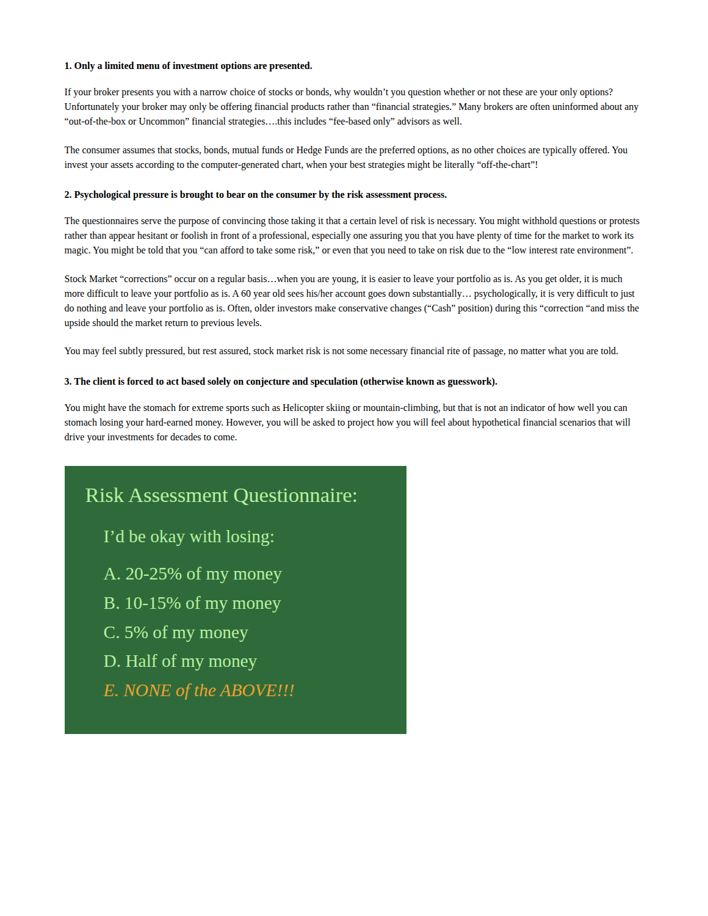1. Only a limited menu of investment options are presented.
If your broker presents you with a narrow choice of stocks or bonds, why wouldn’t you question whether or not these are your only options? Unfortunately your broker may only be offering financial products rather than “financial strategies.” Many brokers are often uninformed about any “out-of-the-box or Uncommon” financial strategies….this includes “fee-based only” advisors as well.
The consumer assumes that stocks, bonds, mutual funds or Hedge Funds are the preferred options, as no other choices are typically offered. You invest your assets according to the computer-generated chart, when your best strategies might be literally “off-the-chart”!
2. Psychological pressure is brought to bear on the consumer by the risk assessment process.
The questionnaires serve the purpose of convincing those taking it that a certain level of risk is necessary. You might withhold questions or protests rather than appear hesitant or foolish in front of a professional, especially one assuring you that you have plenty of time for the market to work its magic. You might be told that you “can afford to take some risk,” or even that you need to take on risk due to the “low interest rate environment”.
Stock Market “corrections” occur on a regular basis…when you are young, it is easier to leave your portfolio as is. As you get older, it is much more difficult to leave your portfolio as is. A 60 year old sees his/her account goes down substantially… psychologically, it is very difficult to just do nothing and leave your portfolio as is. Often, older investors make conservative changes (“Cash” position) during this “correction “and miss the upside should the market return to previous levels.
You may feel subtly pressured, but rest assured, stock market risk is not some necessary financial rite of passage, no matter what you are told.
3. The client is forced to act based solely on conjecture and speculation (otherwise known as guesswork).
You might have the stomach for extreme sports such as Helicopter skiing or mountain-climbing, but that is not an indicator of how well you can stomach losing your hard-earned money. However, you will be asked to project how you will feel about hypothetical financial scenarios that will drive your investments for decades to come.
Risk Assessment Questionnaire:
I’d be okay with losing:
A. 20-25% of my money
B. 10-15% of my money
C. 5% of my money
D. Half of my money
E. NONE of the ABOVE!!!